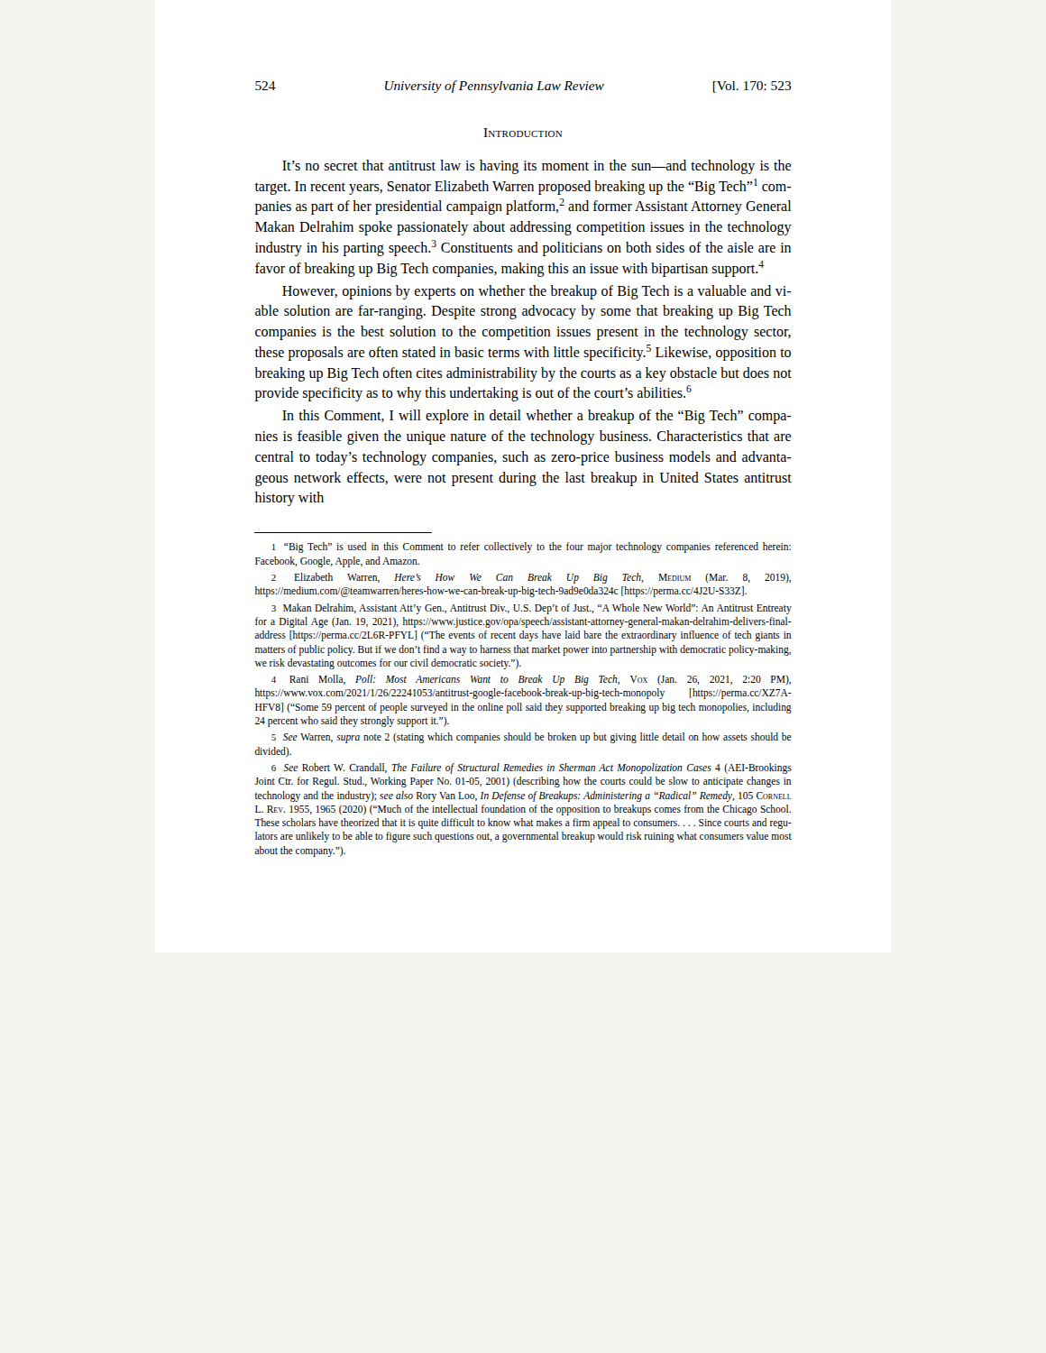524 University of Pennsylvania Law Review [Vol. 170: 523
Introduction
It’s no secret that antitrust law is having its moment in the sun—and technology is the target. In recent years, Senator Elizabeth Warren proposed breaking up the “Big Tech”1 companies as part of her presidential campaign platform,2 and former Assistant Attorney General Makan Delrahim spoke passionately about addressing competition issues in the technology industry in his parting speech.3 Constituents and politicians on both sides of the aisle are in favor of breaking up Big Tech companies, making this an issue with bipartisan support.4
However, opinions by experts on whether the breakup of Big Tech is a valuable and viable solution are far-ranging. Despite strong advocacy by some that breaking up Big Tech companies is the best solution to the competition issues present in the technology sector, these proposals are often stated in basic terms with little specificity.5 Likewise, opposition to breaking up Big Tech often cites administrability by the courts as a key obstacle but does not provide specificity as to why this undertaking is out of the court’s abilities.6
In this Comment, I will explore in detail whether a breakup of the “Big Tech” companies is feasible given the unique nature of the technology business. Characteristics that are central to today’s technology companies, such as zero-price business models and advantageous network effects, were not present during the last breakup in United States antitrust history with
1 “Big Tech” is used in this Comment to refer collectively to the four major technology companies referenced herein: Facebook, Google, Apple, and Amazon.
2 Elizabeth Warren, Here’s How We Can Break Up Big Tech, Medium (Mar. 8, 2019), https://medium.com/@teamwarren/heres-how-we-can-break-up-big-tech-9ad9e0da324c [https://perma.cc/4J2U-S33Z].
3 Makan Delrahim, Assistant Att’y Gen., Antitrust Div., U.S. Dep’t of Just., “A Whole New World”: An Antitrust Entreaty for a Digital Age (Jan. 19, 2021), https://www.justice.gov/opa/speech/assistant-attorney-general-makan-delrahim-delivers-final-address [https://perma.cc/2L6R-PFYL] (“The events of recent days have laid bare the extraordinary influence of tech giants in matters of public policy. But if we don’t find a way to harness that market power into partnership with democratic policy-making, we risk devastating outcomes for our civil democratic society.”).
4 Rani Molla, Poll: Most Americans Want to Break Up Big Tech, Vox (Jan. 26, 2021, 2:20 PM), https://www.vox.com/2021/1/26/22241053/antitrust-google-facebook-break-up-big-tech-monopoly [https://perma.cc/XZ7A-HFV8] (“Some 59 percent of people surveyed in the online poll said they supported breaking up big tech monopolies, including 24 percent who said they strongly support it.”).
5 See Warren, supra note 2 (stating which companies should be broken up but giving little detail on how assets should be divided).
6 See Robert W. Crandall, The Failure of Structural Remedies in Sherman Act Monopolization Cases 4 (AEI-Brookings Joint Ctr. for Regul. Stud., Working Paper No. 01-05, 2001) (describing how the courts could be slow to anticipate changes in technology and the industry); see also Rory Van Loo, In Defense of Breakups: Administering a “Radical” Remedy, 105 Cornell L. Rev. 1955, 1965 (2020) (“Much of the intellectual foundation of the opposition to breakups comes from the Chicago School. These scholars have theorized that it is quite difficult to know what makes a firm appeal to consumers. . . . Since courts and regulators are unlikely to be able to figure such questions out, a governmental breakup would risk ruining what consumers value most about the company.”).